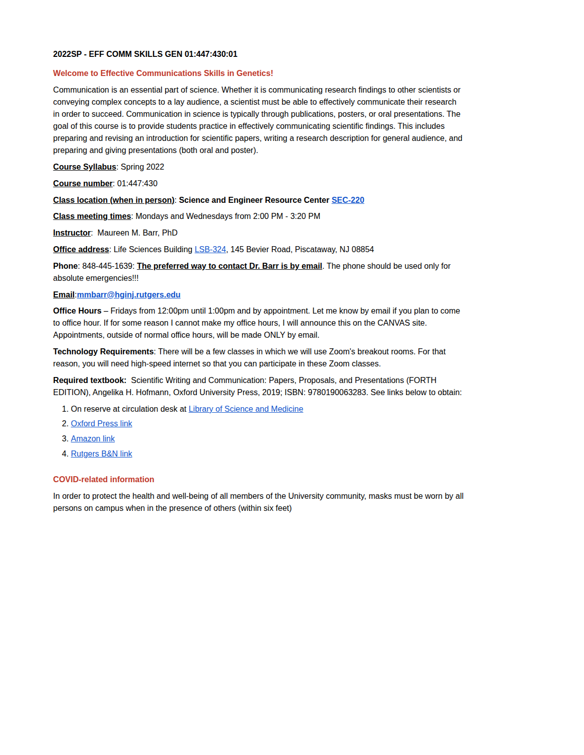2022SP - EFF COMM SKILLS GEN 01:447:430:01
Welcome to Effective Communications Skills in Genetics!
Communication is an essential part of science. Whether it is communicating research findings to other scientists or conveying complex concepts to a lay audience, a scientist must be able to effectively communicate their research in order to succeed. Communication in science is typically through publications, posters, or oral presentations. The goal of this course is to provide students practice in effectively communicating scientific findings. This includes preparing and revising an introduction for scientific papers, writing a research description for general audience, and preparing and giving presentations (both oral and poster).
Course Syllabus: Spring 2022
Course number: 01:447:430
Class location (when in person): Science and Engineer Resource Center SEC-220
Class meeting times: Mondays and Wednesdays from 2:00 PM - 3:20 PM
Instructor: Maureen M. Barr, PhD
Office address: Life Sciences Building LSB-324, 145 Bevier Road, Piscataway, NJ 08854
Phone: 848-445-1639: The preferred way to contact Dr. Barr is by email. The phone should be used only for absolute emergencies!!!
Email:mmbarr@hginj.rutgers.edu
Office Hours – Fridays from 12:00pm until 1:00pm and by appointment. Let me know by email if you plan to come to office hour. If for some reason I cannot make my office hours, I will announce this on the CANVAS site. Appointments, outside of normal office hours, will be made ONLY by email.
Technology Requirements: There will be a few classes in which we will use Zoom's breakout rooms. For that reason, you will need high-speed internet so that you can participate in these Zoom classes.
Required textbook: Scientific Writing and Communication: Papers, Proposals, and Presentations (FORTH EDITION), Angelika H. Hofmann, Oxford University Press, 2019; ISBN: 9780190063283. See links below to obtain:
On reserve at circulation desk at Library of Science and Medicine
Oxford Press link
Amazon link
Rutgers B&N link
COVID-related information
In order to protect the health and well-being of all members of the University community, masks must be worn by all persons on campus when in the presence of others (within six feet)